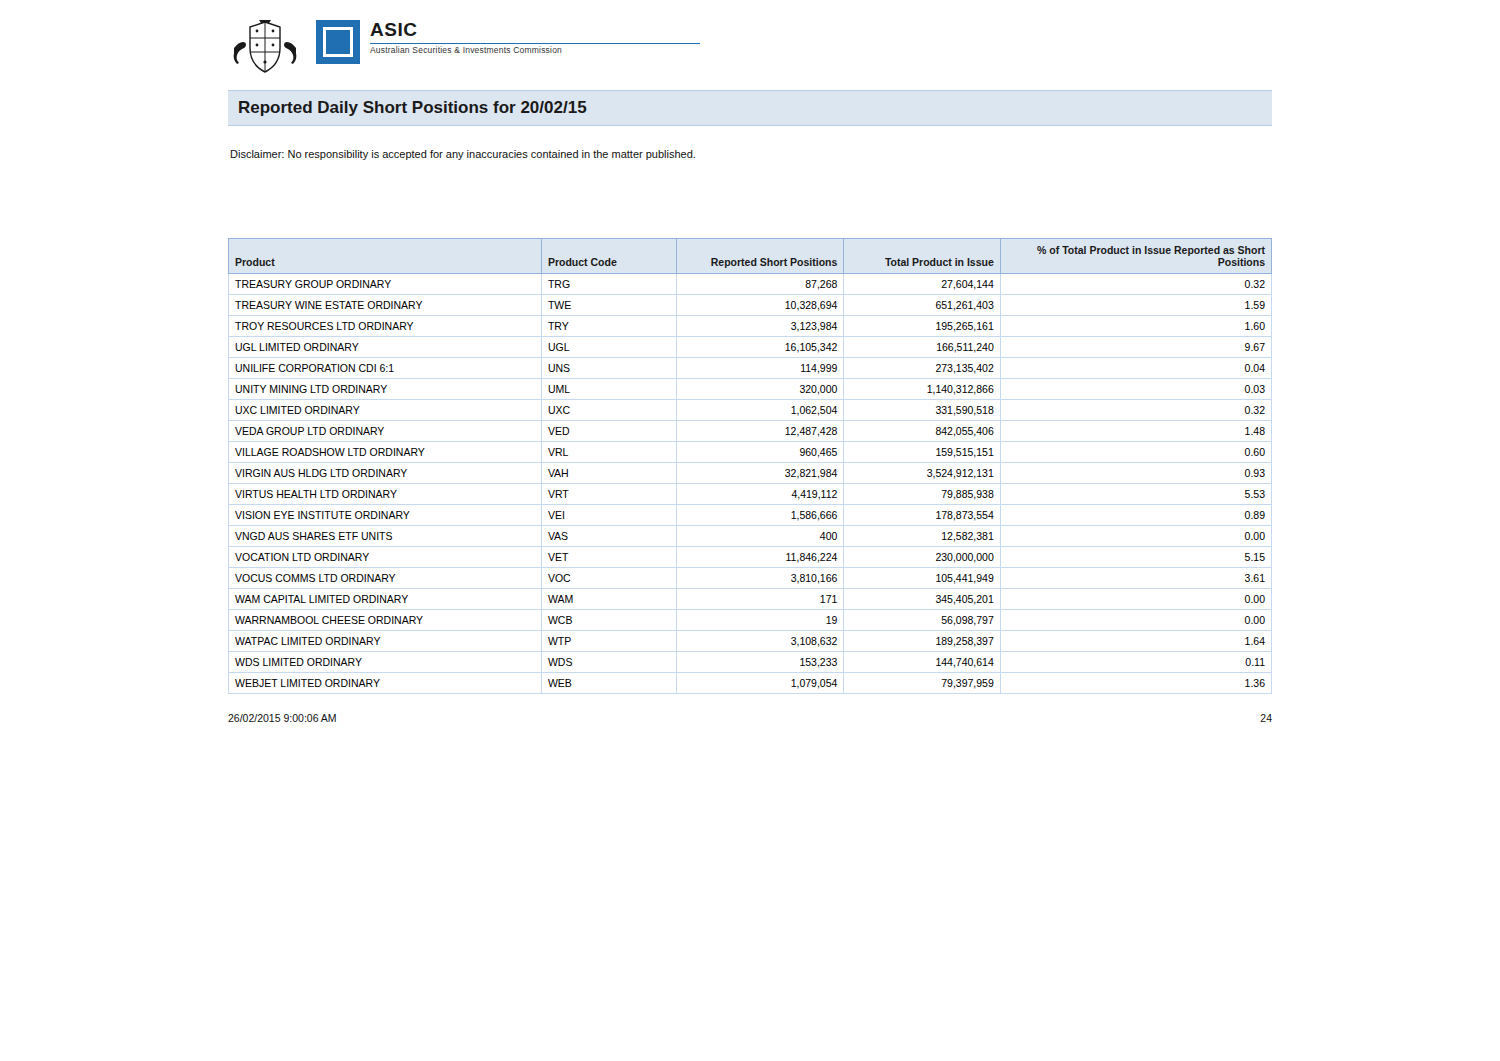ASIC
Australian Securities & Investments Commission
Reported Daily Short Positions for 20/02/15
Disclaimer: No responsibility is accepted for any inaccuracies contained in the matter published.
| Product | Product Code | Reported Short Positions | Total Product in Issue | % of Total Product in Issue Reported as Short Positions |
| --- | --- | --- | --- | --- |
| TREASURY GROUP ORDINARY | TRG | 87,268 | 27,604,144 | 0.32 |
| TREASURY WINE ESTATE ORDINARY | TWE | 10,328,694 | 651,261,403 | 1.59 |
| TROY RESOURCES LTD ORDINARY | TRY | 3,123,984 | 195,265,161 | 1.60 |
| UGL LIMITED ORDINARY | UGL | 16,105,342 | 166,511,240 | 9.67 |
| UNILIFE CORPORATION CDI 6:1 | UNS | 114,999 | 273,135,402 | 0.04 |
| UNITY MINING LTD ORDINARY | UML | 320,000 | 1,140,312,866 | 0.03 |
| UXC LIMITED ORDINARY | UXC | 1,062,504 | 331,590,518 | 0.32 |
| VEDA GROUP LTD ORDINARY | VED | 12,487,428 | 842,055,406 | 1.48 |
| VILLAGE ROADSHOW LTD ORDINARY | VRL | 960,465 | 159,515,151 | 0.60 |
| VIRGIN AUS HLDG LTD ORDINARY | VAH | 32,821,984 | 3,524,912,131 | 0.93 |
| VIRTUS HEALTH LTD ORDINARY | VRT | 4,419,112 | 79,885,938 | 5.53 |
| VISION EYE INSTITUTE ORDINARY | VEI | 1,586,666 | 178,873,554 | 0.89 |
| VNGD AUS SHARES ETF UNITS | VAS | 400 | 12,582,381 | 0.00 |
| VOCATION LTD ORDINARY | VET | 11,846,224 | 230,000,000 | 5.15 |
| VOCUS COMMS LTD ORDINARY | VOC | 3,810,166 | 105,441,949 | 3.61 |
| WAM CAPITAL LIMITED ORDINARY | WAM | 171 | 345,405,201 | 0.00 |
| WARRNAMBOOL CHEESE ORDINARY | WCB | 19 | 56,098,797 | 0.00 |
| WATPAC LIMITED ORDINARY | WTP | 3,108,632 | 189,258,397 | 1.64 |
| WDS LIMITED ORDINARY | WDS | 153,233 | 144,740,614 | 0.11 |
| WEBJET LIMITED ORDINARY | WEB | 1,079,054 | 79,397,959 | 1.36 |
26/02/2015 9:00:06 AM
24